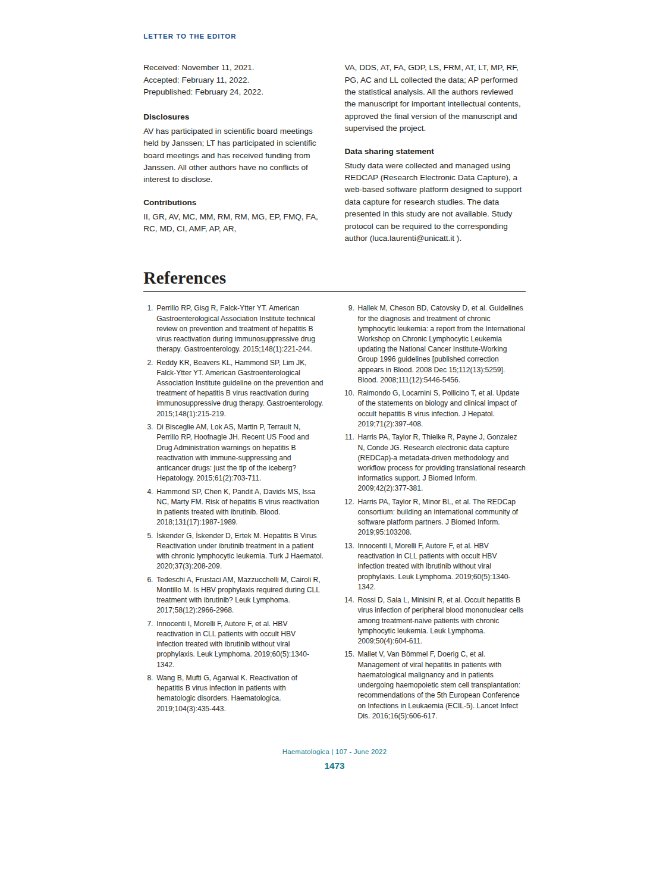Letter to the Editor
Received: November 11, 2021.
Accepted: February 11, 2022.
Prepublished: February 24, 2022.
Disclosures
AV has participated in scientific board meetings held by Janssen; LT has participated in scientific board meetings and has received funding from Janssen. All other authors have no conflicts of interest to disclose.
Contributions
II, GR, AV, MC, MM, RM, RM, MG, EP, FMQ, FA, RC, MD, CI, AMF, AP, AR,
VA, DDS, AT, FA, GDP, LS, FRM, AT, LT, MP, RF, PG, AC and LL collected the data; AP performed the statistical analysis. All the authors reviewed the manuscript for important intellectual contents, approved the final version of the manuscript and supervised the project.
Data sharing statement
Study data were collected and managed using REDCAP (Research Electronic Data Capture), a web-based software platform designed to support data capture for research studies. The data presented in this study are not available. Study protocol can be required to the corresponding author (luca.laurenti@unicatt.it ).
References
Perrillo RP, Gisg R, Falck-Ytter YT. American Gastroenterological Association Institute technical review on prevention and treatment of hepatitis B virus reactivation during immunosuppressive drug therapy. Gastroenterology. 2015;148(1):221-244.
Reddy KR, Beavers KL, Hammond SP, Lim JK, Falck-Ytter YT. American Gastroenterological Association Institute guideline on the prevention and treatment of hepatitis B virus reactivation during immunosuppressive drug therapy. Gastroenterology. 2015;148(1):215-219.
Di Bisceglie AM, Lok AS, Martin P, Terrault N, Perrillo RP, Hoofnagle JH. Recent US Food and Drug Administration warnings on hepatitis B reactivation with immune-suppressing and anticancer drugs: just the tip of the iceberg? Hepatology. 2015;61(2):703-711.
Hammond SP, Chen K, Pandit A, Davids MS, Issa NC, Marty FM. Risk of hepatitis B virus reactivation in patients treated with ibrutinib. Blood. 2018;131(17):1987-1989.
İskender G, İskender D, Ertek M. Hepatitis B Virus Reactivation under ibrutinib treatment in a patient with chronic lymphocytic leukemia. Turk J Haematol. 2020;37(3):208-209.
Tedeschi A, Frustaci AM, Mazzucchelli M, Cairoli R, Montillo M. Is HBV prophylaxis required during CLL treatment with ibrutinib? Leuk Lymphoma. 2017;58(12):2966-2968.
Innocenti I, Morelli F, Autore F, et al. HBV reactivation in CLL patients with occult HBV infection treated with ibrutinib without viral prophylaxis. Leuk Lymphoma. 2019;60(5):1340-1342.
Wang B, Mufti G, Agarwal K. Reactivation of hepatitis B virus infection in patients with hematologic disorders. Haematologica. 2019;104(3):435-443.
Hallek M, Cheson BD, Catovsky D, et al. Guidelines for the diagnosis and treatment of chronic lymphocytic leukemia: a report from the International Workshop on Chronic Lymphocytic Leukemia updating the National Cancer Institute-Working Group 1996 guidelines [published correction appears in Blood. 2008 Dec 15;112(13):5259]. Blood. 2008;111(12):5446-5456.
Raimondo G, Locarnini S, Pollicino T, et al. Update of the statements on biology and clinical impact of occult hepatitis B virus infection. J Hepatol. 2019;71(2):397-408.
Harris PA, Taylor R, Thielke R, Payne J, Gonzalez N, Conde JG. Research electronic data capture (REDCap)-a metadata-driven methodology and workflow process for providing translational research informatics support. J Biomed Inform. 2009;42(2):377-381.
Harris PA, Taylor R, Minor BL, et al. The REDCap consortium: building an international community of software platform partners. J Biomed Inform. 2019;95:103208.
Innocenti I, Morelli F, Autore F, et al. HBV reactivation in CLL patients with occult HBV infection treated with ibrutinib without viral prophylaxis. Leuk Lymphoma. 2019;60(5):1340-1342.
Rossi D, Sala L, Minisini R, et al. Occult hepatitis B virus infection of peripheral blood mononuclear cells among treatment-naive patients with chronic lymphocytic leukemia. Leuk Lymphoma. 2009;50(4):604-611.
Mallet V, Van Bömmel F, Doerig C, et al. Management of viral hepatitis in patients with haematological malignancy and in patients undergoing haemopoietic stem cell transplantation: recommendations of the 5th European Conference on Infections in Leukaemia (ECIL-5). Lancet Infect Dis. 2016;16(5):606-617.
Haematologica | 107 - June 2022
1473